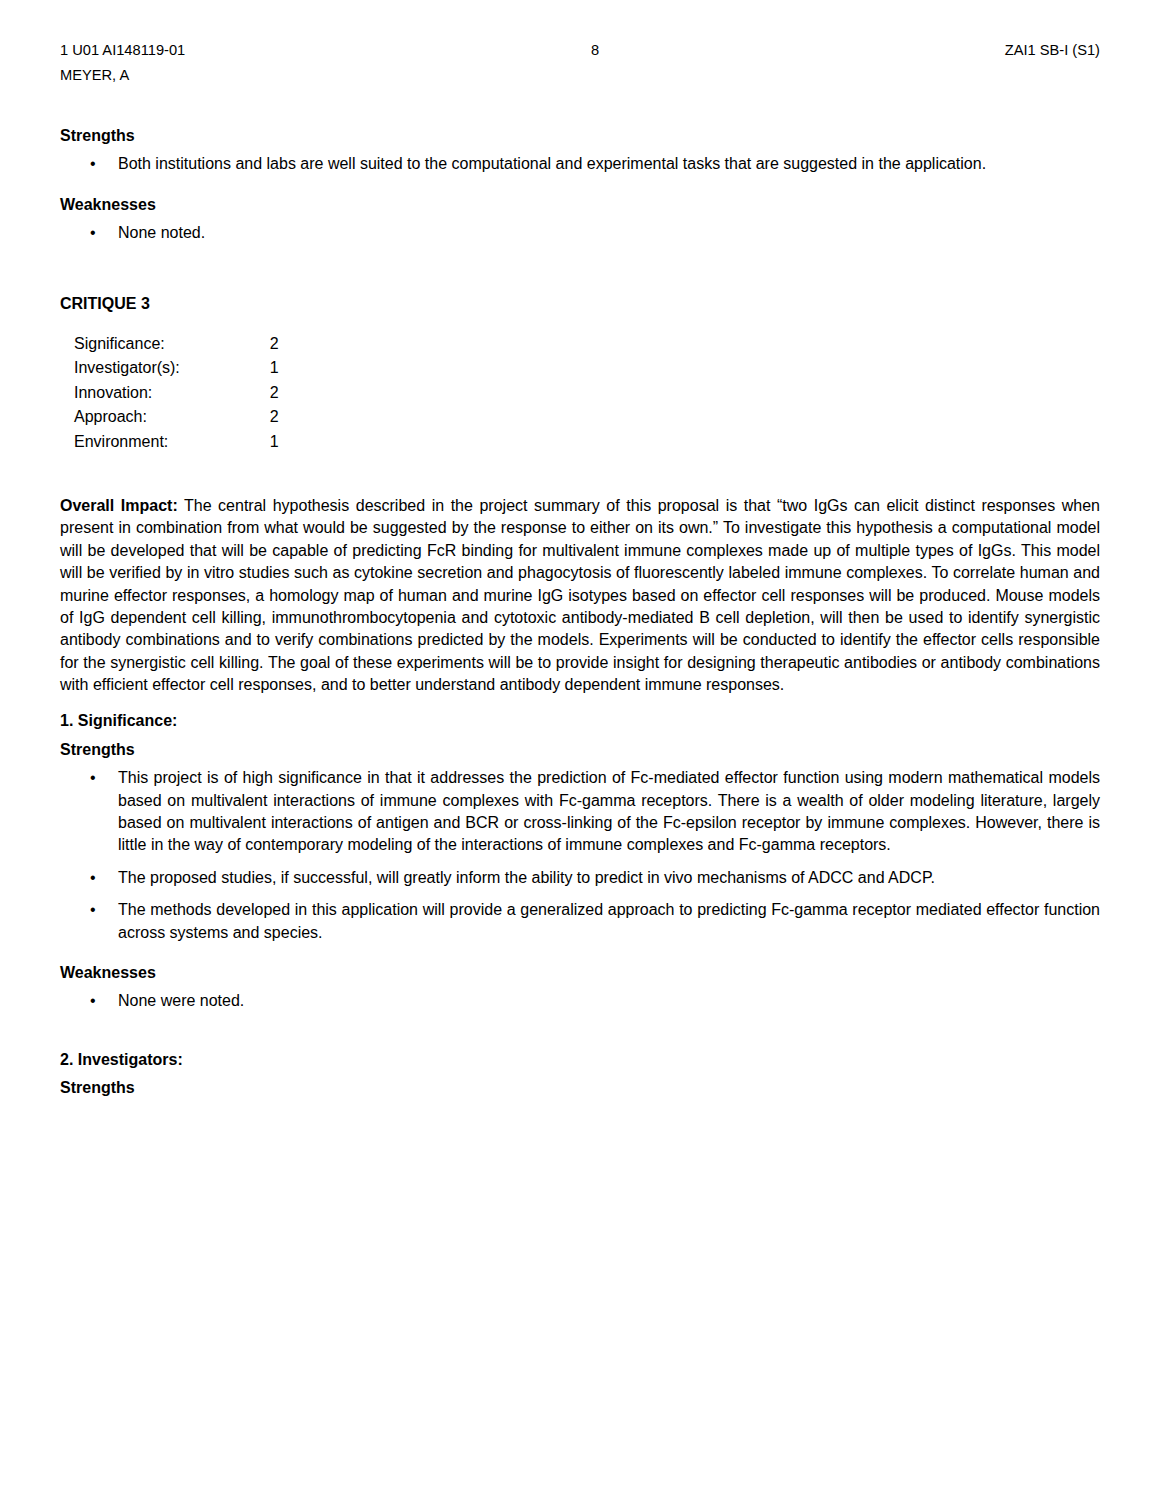1 U01 AI148119-01 8 ZAI1 SB-I (S1)
MEYER, A
Strengths
Both institutions and labs are well suited to the computational and experimental tasks that are suggested in the application.
Weaknesses
None noted.
CRITIQUE 3
| Significance: | 2 |
| Investigator(s): | 1 |
| Innovation: | 2 |
| Approach: | 2 |
| Environment: | 1 |
Overall Impact: The central hypothesis described in the project summary of this proposal is that “two IgGs can elicit distinct responses when present in combination from what would be suggested by the response to either on its own.” To investigate this hypothesis a computational model will be developed that will be capable of predicting FcR binding for multivalent immune complexes made up of multiple types of IgGs. This model will be verified by in vitro studies such as cytokine secretion and phagocytosis of fluorescently labeled immune complexes. To correlate human and murine effector responses, a homology map of human and murine IgG isotypes based on effector cell responses will be produced. Mouse models of IgG dependent cell killing, immunothrombocytopenia and cytotoxic antibody-mediated B cell depletion, will then be used to identify synergistic antibody combinations and to verify combinations predicted by the models. Experiments will be conducted to identify the effector cells responsible for the synergistic cell killing. The goal of these experiments will be to provide insight for designing therapeutic antibodies or antibody combinations with efficient effector cell responses, and to better understand antibody dependent immune responses.
1. Significance:
Strengths
This project is of high significance in that it addresses the prediction of Fc-mediated effector function using modern mathematical models based on multivalent interactions of immune complexes with Fc-gamma receptors. There is a wealth of older modeling literature, largely based on multivalent interactions of antigen and BCR or cross-linking of the Fc-epsilon receptor by immune complexes. However, there is little in the way of contemporary modeling of the interactions of immune complexes and Fc-gamma receptors.
The proposed studies, if successful, will greatly inform the ability to predict in vivo mechanisms of ADCC and ADCP.
The methods developed in this application will provide a generalized approach to predicting Fc-gamma receptor mediated effector function across systems and species.
Weaknesses
None were noted.
2. Investigators:
Strengths